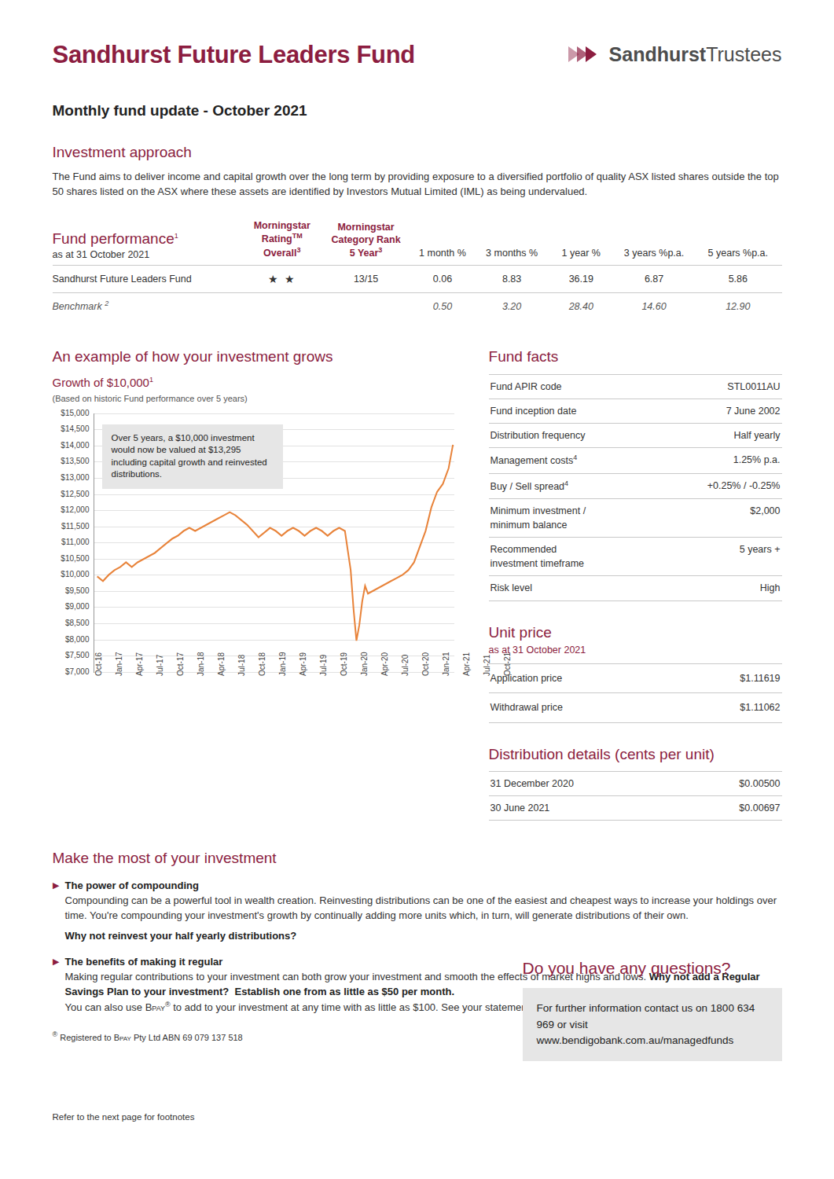Sandhurst Future Leaders Fund
Sandhurst Trustees
Monthly fund update - October 2021
Investment approach
The Fund aims to deliver income and capital growth over the long term by providing exposure to a diversified portfolio of quality ASX listed shares outside the top 50 shares listed on the ASX where these assets are identified by Investors Mutual Limited (IML) as being undervalued.
| Fund performance 1 as at 31 October 2021 | Morningstar Rating TM Overall 3 | Morningstar Category Rank 5 Year 3 | 1 month % | 3 months % | 1 year % | 3 years %p.a. | 5 years %p.a. |
| --- | --- | --- | --- | --- | --- | --- | --- |
| Sandhurst Future Leaders Fund | ★ ★ | 13/15 | 0.06 | 8.83 | 36.19 | 6.87 | 5.86 |
| Benchmark 2 | | | 0.50 | 3.20 | 28.40 | 14.60 | 12.90 |
An example of how your investment grows
Growth of $10,0001
(Based on historic Fund performance over 5 years)
$15,000
$14,500
$14,000
$13,500
$13,000
$12,500
$12,000
$11,500
$11,000
$10,500
$10,000
$9,500
$9,000
$8,500
$8,000
$7,500
$7,000
Over 5 years, a $10,000 investment would now be valued at $13,295 including capital growth and reinvested distributions.
Oct-16 Jan-17 Apr-17 Jul-17 Oct-17 Jan-18 Apr-18 Jul-18 Oct-18 Jan-19 Apr-19 Jul-19 Oct-19 Jan-20 Apr-20 Jul-20 Oct-20 Jan-21 Apr-21 Jul-21 Oct-21
Fund facts
| Fund APIR code | STL0011AU |
| Fund inception date | 7 June 2002 |
| Distribution frequency | Half yearly |
| Management costs 4 | 1.25% p.a. |
| Buy / Sell spread 4 | +0.25% / -0.25% |
| Minimum investment / minimum balance | $2,000 |
| Recommended investment timeframe | 5 years + |
| Risk level | High |
Unit price
as at 31 October 2021
| Application price | $1.11619 |
| Withdrawal price | $1.11062 |
Distribution details (cents per unit)
| 31 December 2020 | $0.00500 |
| 30 June 2021 | $0.00697 |
Make the most of your investment
▶
The power of compounding
Compounding can be a powerful tool in wealth creation. Reinvesting distributions can be one of the easiest and cheapest ways to increase your holdings over time. You're compounding your investment's growth by continually adding more units which, in turn, will generate distributions of their own.
Why not reinvest your half yearly distributions?
▶
The benefits of making it regular
Making regular contributions to your investment can both grow your investment and smooth the effects of market highs and lows. Why not add a Regular Savings Plan to your investment? Establish one from as little as $50 per month.
You can also use Bpay® to add to your investment at any time with as little as $100. See your statement for your Bpay reference number.
® Registered to Bpay Pty Ltd ABN 69 079 137 518
Do you have any questions?
For further information contact us on 1800 634 969 or visit www.bendigobank.com.au/managedfunds
Refer to the next page for footnotes